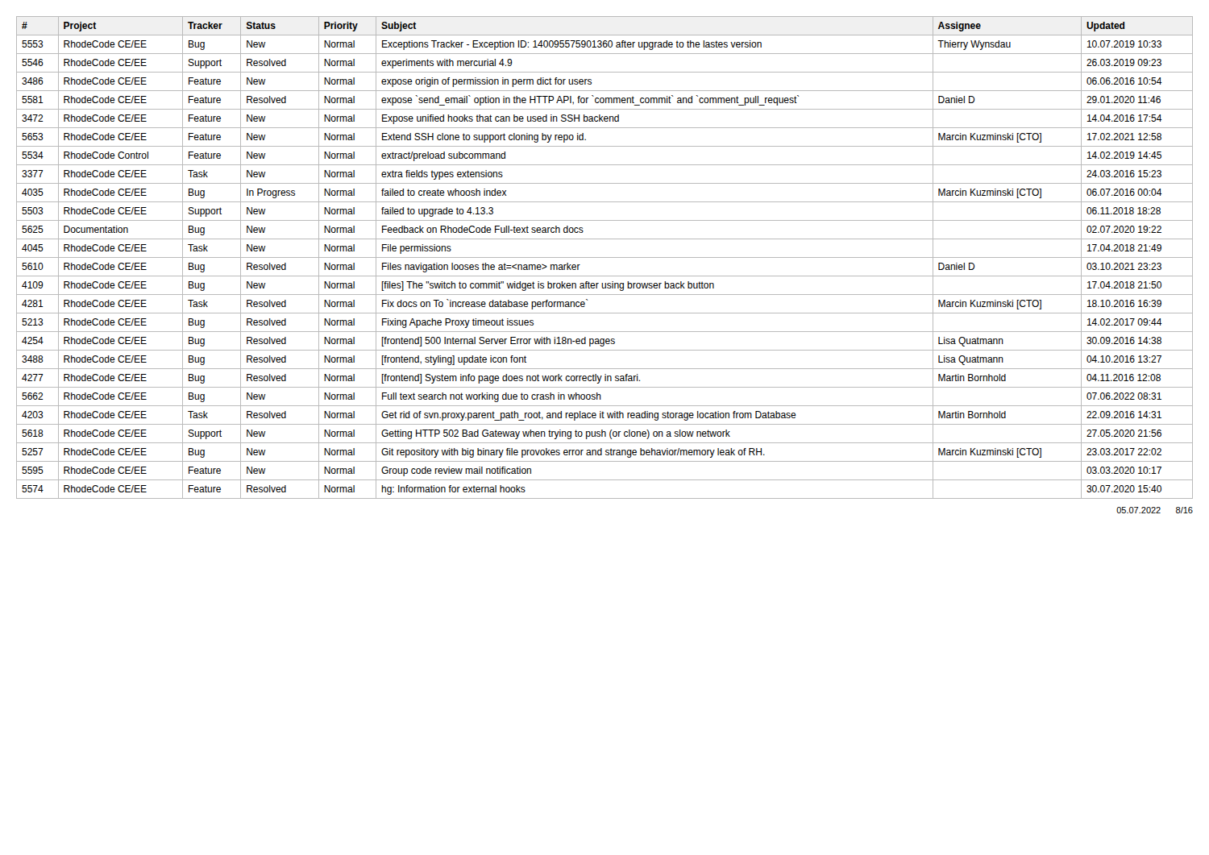| # | Project | Tracker | Status | Priority | Subject | Assignee | Updated |
| --- | --- | --- | --- | --- | --- | --- | --- |
| 5553 | RhodeCode CE/EE | Bug | New | Normal | Exceptions Tracker - Exception ID: 140095575901360 after upgrade to the lastes version | Thierry Wynsdau | 10.07.2019 10:33 |
| 5546 | RhodeCode CE/EE | Support | Resolved | Normal | experiments with mercurial 4.9 | | 26.03.2019 09:23 |
| 3486 | RhodeCode CE/EE | Feature | New | Normal | expose origin of permission in perm dict for users | | 06.06.2016 10:54 |
| 5581 | RhodeCode CE/EE | Feature | Resolved | Normal | expose `send_email` option in the HTTP API, for `comment_commit` and `comment_pull_request` | Daniel D | 29.01.2020 11:46 |
| 3472 | RhodeCode CE/EE | Feature | New | Normal | Expose unified hooks that can be used in SSH backend | | 14.04.2016 17:54 |
| 5653 | RhodeCode CE/EE | Feature | New | Normal | Extend SSH clone to support cloning by repo id. | Marcin Kuzminski [CTO] | 17.02.2021 12:58 |
| 5534 | RhodeCode Control | Feature | New | Normal | extract/preload subcommand | | 14.02.2019 14:45 |
| 3377 | RhodeCode CE/EE | Task | New | Normal | extra fields types extensions | | 24.03.2016 15:23 |
| 4035 | RhodeCode CE/EE | Bug | In Progress | Normal | failed to create whoosh index | Marcin Kuzminski [CTO] | 06.07.2016 00:04 |
| 5503 | RhodeCode CE/EE | Support | New | Normal | failed to upgrade to 4.13.3 | | 06.11.2018 18:28 |
| 5625 | Documentation | Bug | New | Normal | Feedback on RhodeCode Full-text search docs | | 02.07.2020 19:22 |
| 4045 | RhodeCode CE/EE | Task | New | Normal | File permissions | | 17.04.2018 21:49 |
| 5610 | RhodeCode CE/EE | Bug | Resolved | Normal | Files navigation looses the at=<name> marker | Daniel D | 03.10.2021 23:23 |
| 4109 | RhodeCode CE/EE | Bug | New | Normal | [files] The "switch to commit" widget is broken after using browser back button | | 17.04.2018 21:50 |
| 4281 | RhodeCode CE/EE | Task | Resolved | Normal | Fix docs on To `increase database performance` | Marcin Kuzminski [CTO] | 18.10.2016 16:39 |
| 5213 | RhodeCode CE/EE | Bug | Resolved | Normal | Fixing Apache Proxy timeout issues | | 14.02.2017 09:44 |
| 4254 | RhodeCode CE/EE | Bug | Resolved | Normal | [frontend] 500 Internal Server Error with i18n-ed pages | Lisa Quatmann | 30.09.2016 14:38 |
| 3488 | RhodeCode CE/EE | Bug | Resolved | Normal | [frontend, styling] update icon font | Lisa Quatmann | 04.10.2016 13:27 |
| 4277 | RhodeCode CE/EE | Bug | Resolved | Normal | [frontend] System info page does not work correctly in safari. | Martin Bornhold | 04.11.2016 12:08 |
| 5662 | RhodeCode CE/EE | Bug | New | Normal | Full text search not working due to crash in whoosh | | 07.06.2022 08:31 |
| 4203 | RhodeCode CE/EE | Task | Resolved | Normal | Get rid of svn.proxy.parent_path_root, and replace it with reading storage location from Database | Martin Bornhold | 22.09.2016 14:31 |
| 5618 | RhodeCode CE/EE | Support | New | Normal | Getting HTTP 502 Bad Gateway when trying to push (or clone) on a slow network | | 27.05.2020 21:56 |
| 5257 | RhodeCode CE/EE | Bug | New | Normal | Git repository with big binary file provokes error and strange behavior/memory leak of RH. | Marcin Kuzminski [CTO] | 23.03.2017 22:02 |
| 5595 | RhodeCode CE/EE | Feature | New | Normal | Group code review mail notification | | 03.03.2020 10:17 |
| 5574 | RhodeCode CE/EE | Feature | Resolved | Normal | hg: Information for external hooks | | 30.07.2020 15:40 |
05.07.2022 8/16